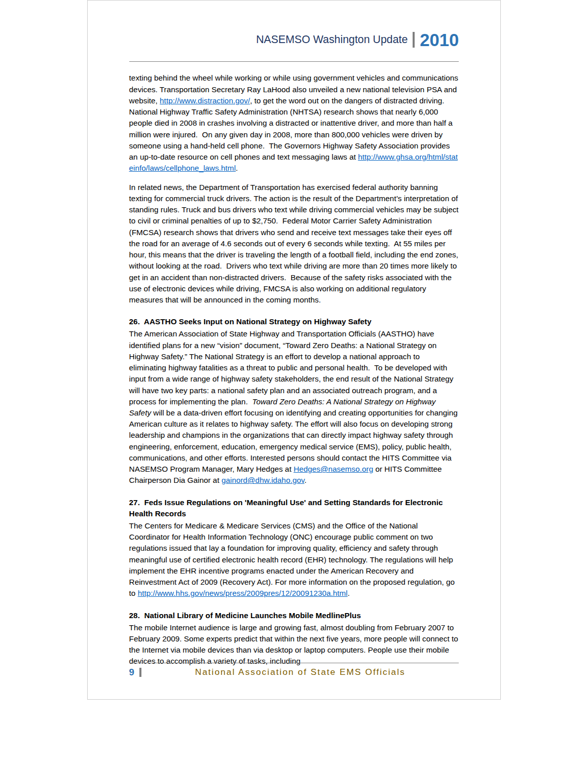NASEMSO Washington Update 2010
texting behind the wheel while working or while using government vehicles and communications devices. Transportation Secretary Ray LaHood also unveiled a new national television PSA and website, http://www.distraction.gov/, to get the word out on the dangers of distracted driving. National Highway Traffic Safety Administration (NHTSA) research shows that nearly 6,000 people died in 2008 in crashes involving a distracted or inattentive driver, and more than half a million were injured. On any given day in 2008, more than 800,000 vehicles were driven by someone using a hand-held cell phone. The Governors Highway Safety Association provides an up-to-date resource on cell phones and text messaging laws at http://www.ghsa.org/html/stateinfo/laws/cellphone_laws.html.
In related news, the Department of Transportation has exercised federal authority banning texting for commercial truck drivers. The action is the result of the Department’s interpretation of standing rules. Truck and bus drivers who text while driving commercial vehicles may be subject to civil or criminal penalties of up to $2,750. Federal Motor Carrier Safety Administration (FMCSA) research shows that drivers who send and receive text messages take their eyes off the road for an average of 4.6 seconds out of every 6 seconds while texting. At 55 miles per hour, this means that the driver is traveling the length of a football field, including the end zones, without looking at the road. Drivers who text while driving are more than 20 times more likely to get in an accident than non-distracted drivers. Because of the safety risks associated with the use of electronic devices while driving, FMCSA is also working on additional regulatory measures that will be announced in the coming months.
26. AASTHO Seeks Input on National Strategy on Highway Safety
The American Association of State Highway and Transportation Officials (AASTHO) have identified plans for a new “vision” document, “Toward Zero Deaths: a National Strategy on Highway Safety.” The National Strategy is an effort to develop a national approach to eliminating highway fatalities as a threat to public and personal health. To be developed with input from a wide range of highway safety stakeholders, the end result of the National Strategy will have two key parts: a national safety plan and an associated outreach program, and a process for implementing the plan. Toward Zero Deaths: A National Strategy on Highway Safety will be a data-driven effort focusing on identifying and creating opportunities for changing American culture as it relates to highway safety. The effort will also focus on developing strong leadership and champions in the organizations that can directly impact highway safety through engineering, enforcement, education, emergency medical service (EMS), policy, public health, communications, and other efforts. Interested persons should contact the HITS Committee via NASEMSO Program Manager, Mary Hedges at Hedges@nasemso.org or HITS Committee Chairperson Dia Gainor at gainord@dhw.idaho.gov.
27. Feds Issue Regulations on 'Meaningful Use' and Setting Standards for Electronic Health Records
The Centers for Medicare & Medicare Services (CMS) and the Office of the National Coordinator for Health Information Technology (ONC) encourage public comment on two regulations issued that lay a foundation for improving quality, efficiency and safety through meaningful use of certified electronic health record (EHR) technology. The regulations will help implement the EHR incentive programs enacted under the American Recovery and Reinvestment Act of 2009 (Recovery Act). For more information on the proposed regulation, go to http://www.hhs.gov/news/press/2009pres/12/20091230a.html.
28. National Library of Medicine Launches Mobile MedlinePlus
The mobile Internet audience is large and growing fast, almost doubling from February 2007 to February 2009. Some experts predict that within the next five years, more people will connect to the Internet via mobile devices than via desktop or laptop computers. People use their mobile devices to accomplish a variety of tasks, including
9 National Association of State EMS Officials